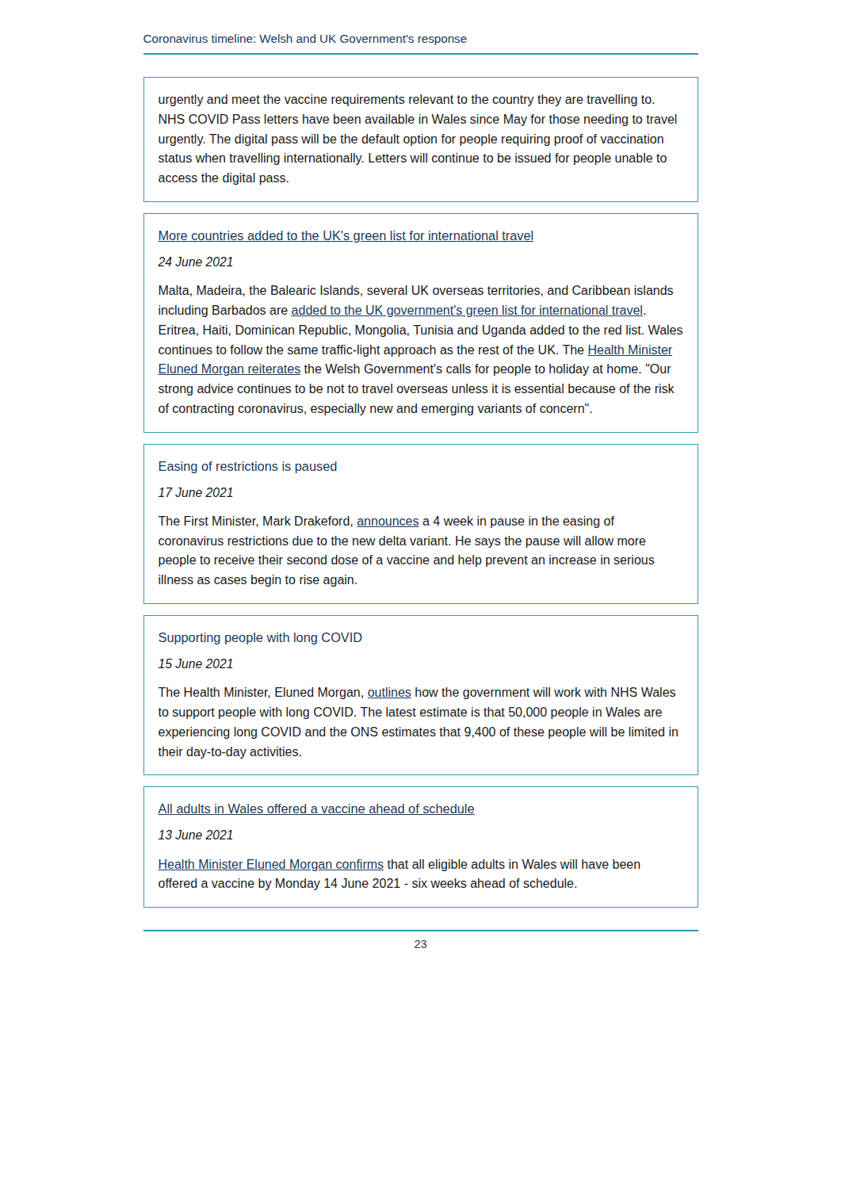Coronavirus timeline: Welsh and UK Government's response
urgently and meet the vaccine requirements relevant to the country they are travelling to. NHS COVID Pass letters have been available in Wales since May for those needing to travel urgently. The digital pass will be the default option for people requiring proof of vaccination status when travelling internationally. Letters will continue to be issued for people unable to access the digital pass.
More countries added to the UK's green list for international travel
24 June 2021
Malta, Madeira, the Balearic Islands, several UK overseas territories, and Caribbean islands including Barbados are added to the UK government's green list for international travel. Eritrea, Haiti, Dominican Republic, Mongolia, Tunisia and Uganda added to the red list. Wales continues to follow the same traffic-light approach as the rest of the UK. The Health Minister Eluned Morgan reiterates the Welsh Government's calls for people to holiday at home. "Our strong advice continues to be not to travel overseas unless it is essential because of the risk of contracting coronavirus, especially new and emerging variants of concern".
Easing of restrictions is paused
17 June 2021
The First Minister, Mark Drakeford, announces a 4 week in pause in the easing of coronavirus restrictions due to the new delta variant. He says the pause will allow more people to receive their second dose of a vaccine and help prevent an increase in serious illness as cases begin to rise again.
Supporting people with long COVID
15 June 2021
The Health Minister, Eluned Morgan, outlines how the government will work with NHS Wales to support people with long COVID. The latest estimate is that 50,000 people in Wales are experiencing long COVID and the ONS estimates that 9,400 of these people will be limited in their day-to-day activities.
All adults in Wales offered a vaccine ahead of schedule
13 June 2021
Health Minister Eluned Morgan confirms that all eligible adults in Wales will have been offered a vaccine by Monday 14 June 2021 - six weeks ahead of schedule.
23